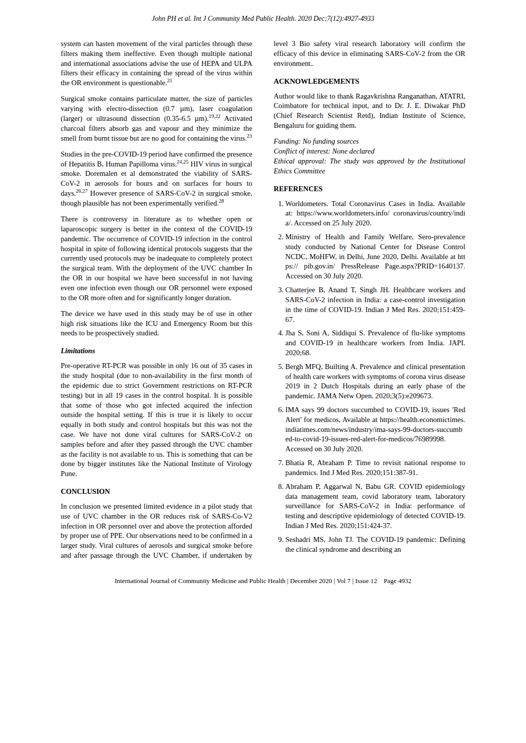John PH et al. Int J Community Med Public Health. 2020 Dec;7(12):4927-4933
system can hasten movement of the viral particles through these filters making them ineffective. Even though multiple national and international associations advise the use of HEPA and ULPA filters their efficacy in containing the spread of the virus within the OR environment is questionable.21
Surgical smoke contains particulate matter, the size of particles varying with electro-dissection (0.7 µm), laser coagulation (larger) or ultrasound dissection (0.35-6.5 µm).19,22 Activated charcoal filters absorb gas and vapour and they minimize the smell from burnt tissue but are no good for containing the virus.23
Studies in the pre-COVID-19 period have confirmed the presence of Hepatitis B, Human Papilloma virus.24,25 HIV virus in surgical smoke. Doremalen et al demonstrated the viability of SARS-CoV-2 in aerosols for hours and on surfaces for hours to days.26,27 However presence of SARS-CoV-2 in surgical smoke, though plausible has not been experimentally verified.28
There is controversy in literature as to whether open or laparoscopic surgery is better in the context of the COVID-19 pandemic. The occurrence of COVID-19 infection in the control hospital in spite of following identical protocols suggests that the currently used protocols may be inadequate to completely protect the surgical team. With the deployment of the UVC chamber In the OR in our hospital we have been successful in not having even one infection even though our OR personnel were exposed to the OR more often and for significantly longer duration.
The device we have used in this study may be of use in other high risk situations like the ICU and Emergency Room but this needs to be prospectively studied.
Limitations
Pre-operative RT-PCR was possible in only 16 out of 35 cases in the study hospital (due to non-availability in the first month of the epidemic due to strict Government restrictions on RT-PCR testing) but in all 19 cases in the control hospital. It is possible that some of those who got infected acquired the infection outside the hospital setting. If this is true it is likely to occur equally in both study and control hospitals but this was not the case. We have not done viral cultures for SARS-CoV-2 on samples before and after they passed through the UVC chamber as the facility is not available to us. This is something that can be done by bigger institutes like the National Institute of Virology Pune.
Conclusion
In conclusion we presented limited evidence in a pilot study that use of UVC chamber in the OR reduces risk of SARS-Co-V2 infection in OR personnel over and above the protection afforded by proper use of PPE. Our observations need to be confirmed in a larger study. Viral cultures of aerosols and surgical smoke before and after passage through the UVC Chamber, if undertaken by level 3 Bio safety viral research laboratory will confirm the efficacy of this device in eliminating SARS-CoV-2 from the OR environment..
Acknowledgements
Author would like to thank Ragavkrishna Ranganathan, ATATRI, Coimbatore for technical input, and to Dr. J. E. Diwakar PhD (Chief Research Scientist Retd), Indian Institute of Science, Bengaluru for guiding them.
Funding: No funding sources Conflict of interest: None declared Ethical approval: The study was approved by the Institutional Ethics Committee
References
Worldometers. Total Coronavirus Cases in India. Available at: https://www.worldometers.info/ coronavirus/country/india/. Accessed on 25 July 2020.
Ministry of Health and Family Welfare, Sero-prevalence study conducted by National Center for Disease Control NCDC, MoHFW, in Delhi, June 2020, Delhi. Available at https:// pib.gov.in/ PressRelease Page.aspx?PRID=1640137. Accessed on 30 July 2020.
Chatterjee B, Anand T, Singh JH. Healthcare workers and SARS-CoV-2 infection in India: a case-control investigation in the time of COVID-19. Indian J Med Res. 2020;151:459-67.
Jha S, Soni A, Siddiqui S. Prevalence of flu-like symptoms and COVID-19 in healthcare workers from India. JAPI. 2020;68.
Bergh MFQ, Builting A. Prevalence and clinical presentation of health care workers with symptoms of corona virus disease 2019 in 2 Dutch Hospitals during an early phase of the pandemic. JAMA Netw Open. 2020;3(5):e209673.
IMA says 99 doctors succumbed to COVID-19, issues 'Red Alert' for medicos, Available at https://health.economictimes.indiatimes.com/news/industry/ima-says-99-doctors-succumbed-to-covid-19-issues-red-alert-for-medicos/76989998. Accessed on 30 July 2020.
Bhatia R, Abraham P. Time to revisit national response to pandemics. Ind J Med Res. 2020;151:387-91.
Abraham P, Aggarwal N, Babu GR. COVID epidemiology data management team, covid laboratory team, laboratory surveillance for SARS-CoV-2 in India: performance of testing and descriptive epidemiology of detected COVID-19. Indian J Med Res. 2020;151:424-37.
Seshadri MS, John TJ. The COVID-19 pandemic: Defining the clinical syndrome and describing an
International Journal of Community Medicine and Public Health | December 2020 | Vol 7 | Issue 12 Page 4932